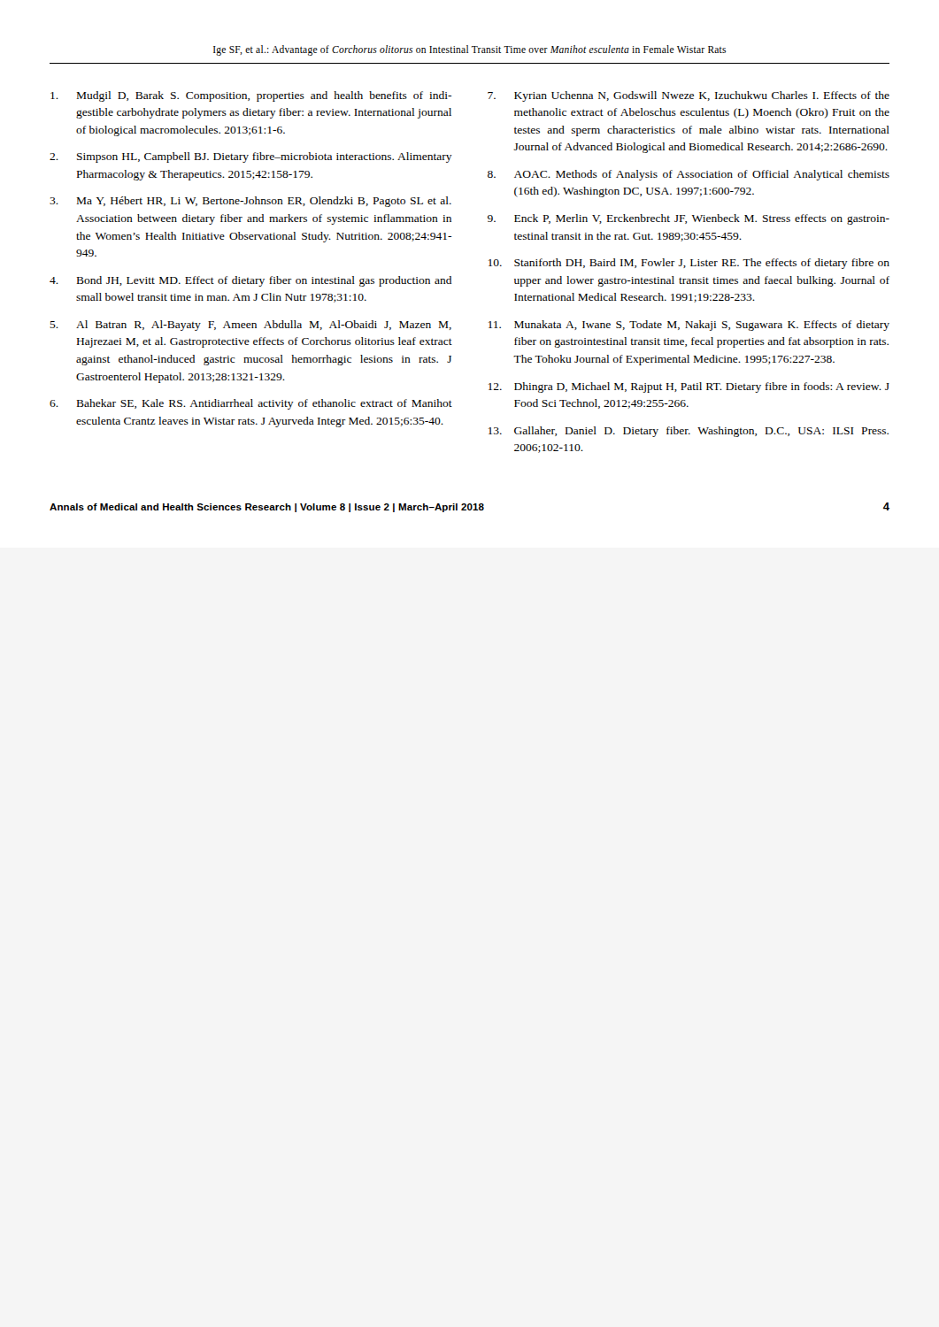Ige SF, et al.: Advantage of Corchorus olitorus on Intestinal Transit Time over Manihot esculenta in Female Wistar Rats
Mudgil D, Barak S. Composition, properties and health benefits of indigestible carbohydrate polymers as dietary fiber: a review. International journal of biological macromolecules. 2013;61:1-6.
Simpson HL, Campbell BJ. Dietary fibre–microbiota interactions. Alimentary Pharmacology & Therapeutics. 2015;42:158-179.
Ma Y, Hébert HR, Li W, Bertone-Johnson ER, Olendzki B, Pagoto SL et al. Association between dietary fiber and markers of systemic inflammation in the Women’s Health Initiative Observational Study. Nutrition. 2008;24:941-949.
Bond JH, Levitt MD. Effect of dietary fiber on intestinal gas production and small bowel transit time in man. Am J Clin Nutr 1978;31:10.
Al Batran R, Al-Bayaty F, Ameen Abdulla M, Al-Obaidi J, Mazen M, Hajrezaei M, et al. Gastroprotective effects of Corchorus olitorius leaf extract against ethanol-induced gastric mucosal hemorrhagic lesions in rats. J Gastroenterol Hepatol. 2013;28:1321-1329.
Bahekar SE, Kale RS. Antidiarrheal activity of ethanolic extract of Manihot esculenta Crantz leaves in Wistar rats. J Ayurveda Integr Med. 2015;6:35-40.
Kyrian Uchenna N, Godswill Nweze K, Izuchukwu Charles I. Effects of the methanolic extract of Abeloschus esculentus (L) Moench (Okro) Fruit on the testes and sperm characteristics of male albino wistar rats. International Journal of Advanced Biological and Biomedical Research. 2014;2:2686-2690.
AOAC. Methods of Analysis of Association of Official Analytical chemists (16th ed). Washington DC, USA. 1997;1:600-792.
Enck P, Merlin V, Erckenbrecht JF, Wienbeck M. Stress effects on gastrointestinal transit in the rat. Gut. 1989;30:455-459.
Staniforth DH, Baird IM, Fowler J, Lister RE. The effects of dietary fibre on upper and lower gastro-intestinal transit times and faecal bulking. Journal of International Medical Research. 1991;19:228-233.
Munakata A, Iwane S, Todate M, Nakaji S, Sugawara K. Effects of dietary fiber on gastrointestinal transit time, fecal properties and fat absorption in rats. The Tohoku Journal of Experimental Medicine. 1995;176:227-238.
Dhingra D, Michael M, Rajput H, Patil RT. Dietary fibre in foods: A review. J Food Sci Technol, 2012;49:255-266.
Gallaher, Daniel D. Dietary fiber. Washington, D.C., USA: ILSI Press. 2006;102-110.
Annals of Medical and Health Sciences Research | Volume 8 | Issue 2 | March–April 2018 4